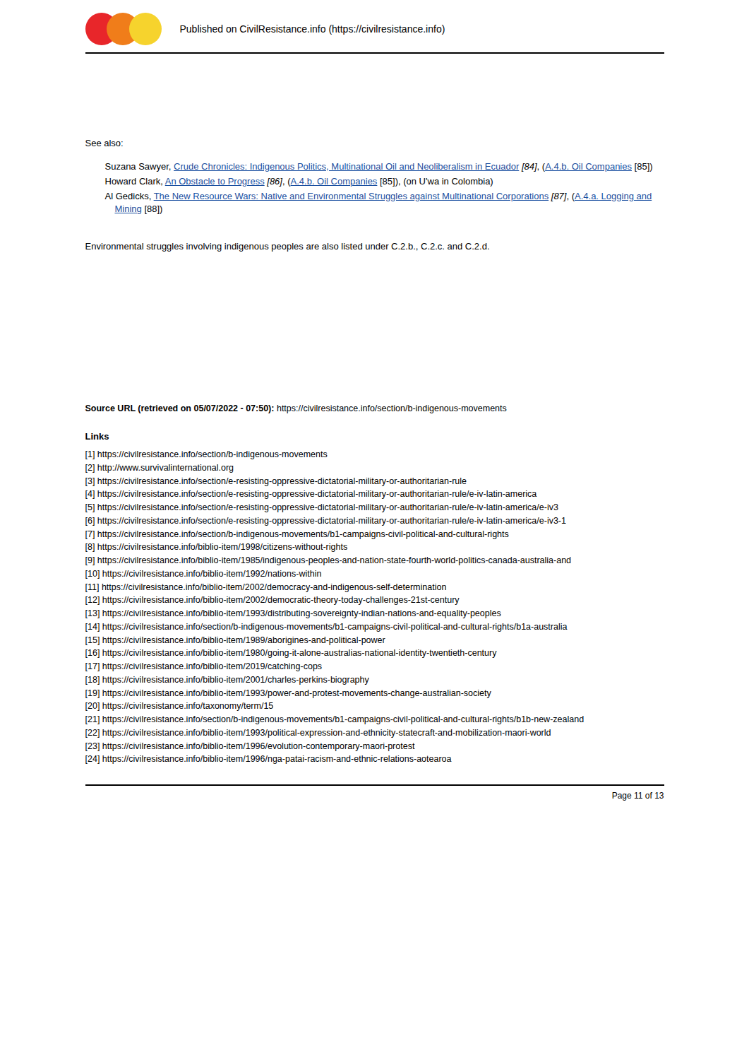Published on CivilResistance.info (https://civilresistance.info)
See also:
Suzana Sawyer, Crude Chronicles: Indigenous Politics, Multinational Oil and Neoliberalism in Ecuador [84], (A.4.b. Oil Companies [85])
Howard Clark, An Obstacle to Progress [86], (A.4.b. Oil Companies [85]), (on U'wa in Colombia)
Al Gedicks, The New Resource Wars: Native and Environmental Struggles against Multinational Corporations [87], (A.4.a. Logging and Mining [88])
Environmental struggles involving indigenous peoples are also listed under C.2.b., C.2.c. and C.2.d.
Source URL (retrieved on 05/07/2022 - 07:50): https://civilresistance.info/section/b-indigenous-movements
Links
[1] https://civilresistance.info/section/b-indigenous-movements
[2] http://www.survivalinternational.org
[3] https://civilresistance.info/section/e-resisting-oppressive-dictatorial-military-or-authoritarian-rule
[4] https://civilresistance.info/section/e-resisting-oppressive-dictatorial-military-or-authoritarian-rule/e-iv-latin-america
[5] https://civilresistance.info/section/e-resisting-oppressive-dictatorial-military-or-authoritarian-rule/e-iv-latin-america/e-iv3
[6] https://civilresistance.info/section/e-resisting-oppressive-dictatorial-military-or-authoritarian-rule/e-iv-latin-america/e-iv3-1
[7] https://civilresistance.info/section/b-indigenous-movements/b1-campaigns-civil-political-and-cultural-rights
[8] https://civilresistance.info/biblio-item/1998/citizens-without-rights
[9] https://civilresistance.info/biblio-item/1985/indigenous-peoples-and-nation-state-fourth-world-politics-canada-australia-and
[10] https://civilresistance.info/biblio-item/1992/nations-within
[11] https://civilresistance.info/biblio-item/2002/democracy-and-indigenous-self-determination
[12] https://civilresistance.info/biblio-item/2002/democratic-theory-today-challenges-21st-century
[13] https://civilresistance.info/biblio-item/1993/distributing-sovereignty-indian-nations-and-equality-peoples
[14] https://civilresistance.info/section/b-indigenous-movements/b1-campaigns-civil-political-and-cultural-rights/b1a-australia
[15] https://civilresistance.info/biblio-item/1989/aborigines-and-political-power
[16] https://civilresistance.info/biblio-item/1980/going-it-alone-australias-national-identity-twentieth-century
[17] https://civilresistance.info/biblio-item/2019/catching-cops
[18] https://civilresistance.info/biblio-item/2001/charles-perkins-biography
[19] https://civilresistance.info/biblio-item/1993/power-and-protest-movements-change-australian-society
[20] https://civilresistance.info/taxonomy/term/15
[21] https://civilresistance.info/section/b-indigenous-movements/b1-campaigns-civil-political-and-cultural-rights/b1b-new-zealand
[22] https://civilresistance.info/biblio-item/1993/political-expression-and-ethnicity-statecraft-and-mobilization-maori-world
[23] https://civilresistance.info/biblio-item/1996/evolution-contemporary-maori-protest
[24] https://civilresistance.info/biblio-item/1996/nga-patai-racism-and-ethnic-relations-aotearoa
Page 11 of 13